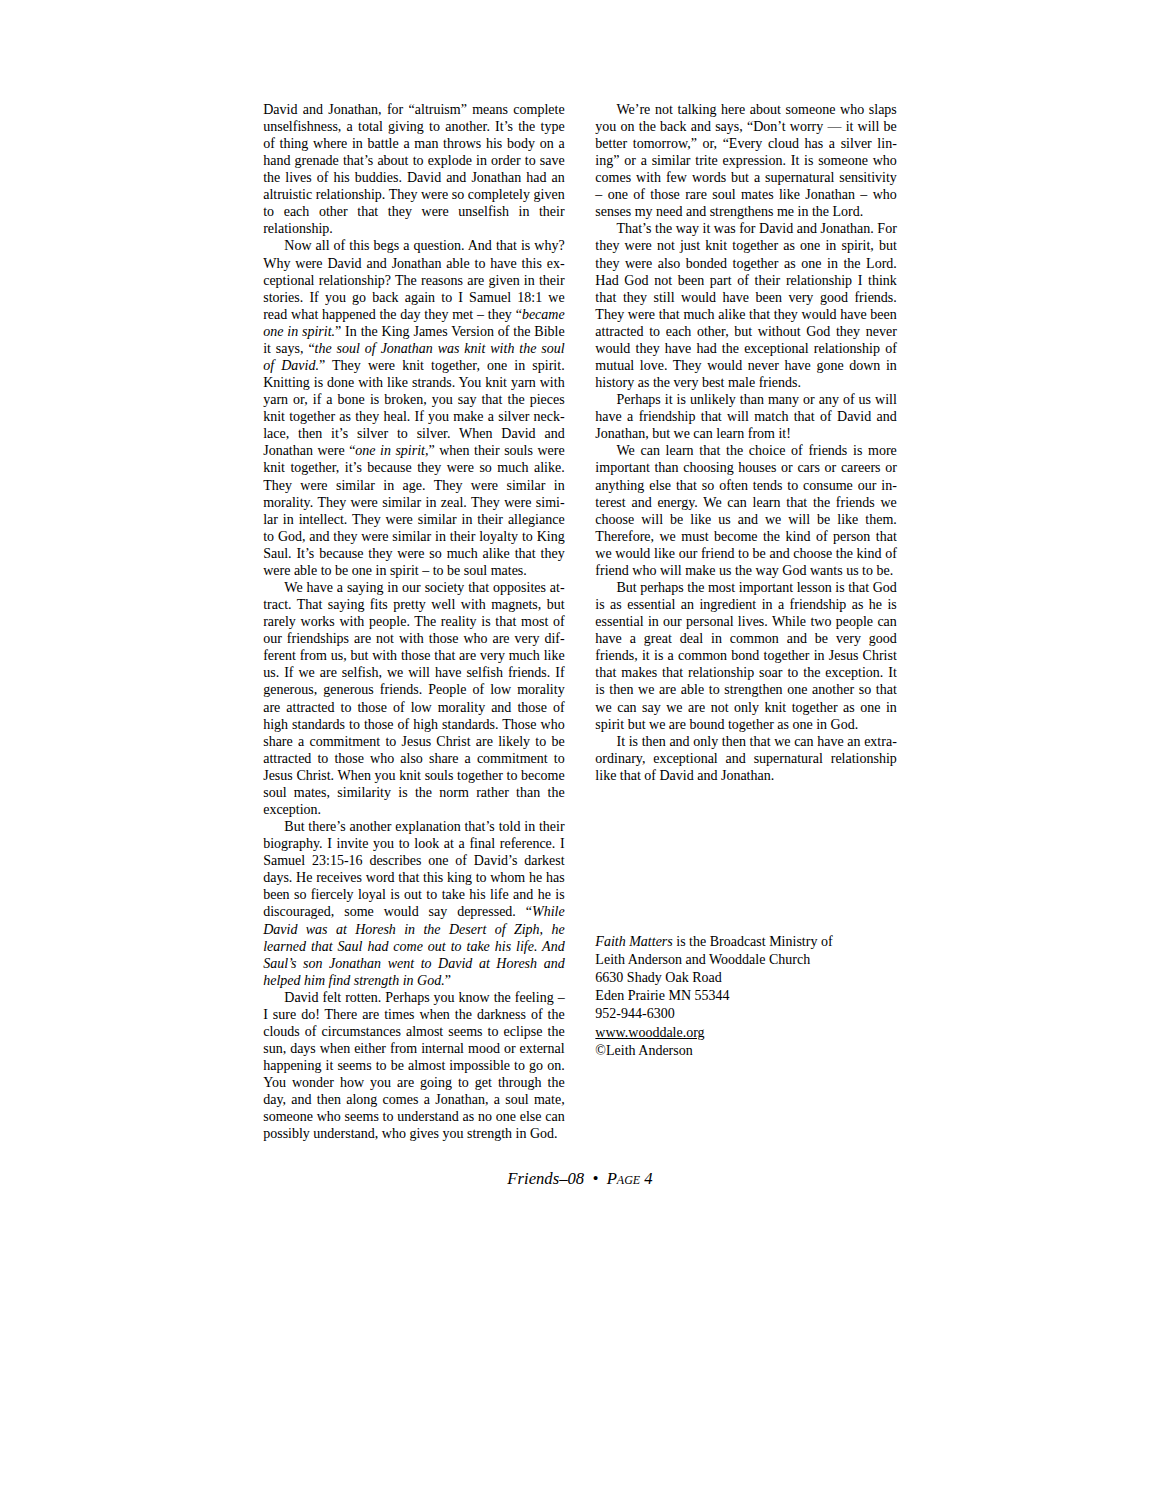David and Jonathan, for “altruism” means complete unselfishness, a total giving to another. It’s the type of thing where in battle a man throws his body on a hand grenade that’s about to explode in order to save the lives of his buddies. David and Jonathan had an altruistic relationship. They were so completely given to each other that they were unselfish in their relationship.
Now all of this begs a question. And that is why? Why were David and Jonathan able to have this exceptional relationship? The reasons are given in their stories. If you go back again to I Samuel 18:1 we read what happened the day they met – they “became one in spirit.” In the King James Version of the Bible it says, “the soul of Jonathan was knit with the soul of David.” They were knit together, one in spirit. Knitting is done with like strands. You knit yarn with yarn or, if a bone is broken, you say that the pieces knit together as they heal. If you make a silver necklace, then it’s silver to silver. When David and Jonathan were “one in spirit,” when their souls were knit together, it’s because they were so much alike. They were similar in age. They were similar in morality. They were similar in zeal. They were similar in intellect. They were similar in their allegiance to God, and they were similar in their loyalty to King Saul. It’s because they were so much alike that they were able to be one in spirit – to be soul mates.
We have a saying in our society that opposites attract. That saying fits pretty well with magnets, but rarely works with people. The reality is that most of our friendships are not with those who are very different from us, but with those that are very much like us. If we are selfish, we will have selfish friends. If generous, generous friends. People of low morality are attracted to those of low morality and those of high standards to those of high standards. Those who share a commitment to Jesus Christ are likely to be attracted to those who also share a commitment to Jesus Christ. When you knit souls together to become soul mates, similarity is the norm rather than the exception.
But there’s another explanation that’s told in their biography. I invite you to look at a final reference. I Samuel 23:15-16 describes one of David’s darkest days. He receives word that this king to whom he has been so fiercely loyal is out to take his life and he is discouraged, some would say depressed. “While David was at Horesh in the Desert of Ziph, he learned that Saul had come out to take his life. And Saul’s son Jonathan went to David at Horesh and helped him find strength in God.”
David felt rotten. Perhaps you know the feeling – I sure do! There are times when the darkness of the clouds of circumstances almost seems to eclipse the sun, days when either from internal mood or external happening it seems to be almost impossible to go on. You wonder how you are going to get through the day, and then along comes a Jonathan, a soul mate, someone who seems to understand as no one else can possibly understand, who gives you strength in God.
We’re not talking here about someone who slaps you on the back and says, “Don’t worry — it will be better tomorrow,” or, “Every cloud has a silver lining” or a similar trite expression. It is someone who comes with few words but a supernatural sensitivity – one of those rare soul mates like Jonathan – who senses my need and strengthens me in the Lord.
That’s the way it was for David and Jonathan. For they were not just knit together as one in spirit, but they were also bonded together as one in the Lord. Had God not been part of their relationship I think that they still would have been very good friends. They were that much alike that they would have been attracted to each other, but without God they never would they have had the exceptional relationship of mutual love. They would never have gone down in history as the very best male friends.
Perhaps it is unlikely than many or any of us will have a friendship that will match that of David and Jonathan, but we can learn from it!
We can learn that the choice of friends is more important than choosing houses or cars or careers or anything else that so often tends to consume our interest and energy. We can learn that the friends we choose will be like us and we will be like them. Therefore, we must become the kind of person that we would like our friend to be and choose the kind of friend who will make us the way God wants us to be.
But perhaps the most important lesson is that God is as essential an ingredient in a friendship as he is essential in our personal lives. While two people can have a great deal in common and be very good friends, it is a common bond together in Jesus Christ that makes that relationship soar to the exception. It is then we are able to strengthen one another so that we can say we are not only knit together as one in spirit but we are bound together as one in God.
It is then and only then that we can have an extraordinary, exceptional and supernatural relationship like that of David and Jonathan.
Faith Matters is the Broadcast Ministry of
Leith Anderson and Wooddale Church
6630 Shady Oak Road
Eden Prairie MN 55344
952-944-6300
www.wooddale.org
©Leith Anderson
Friends–08 • Page 4